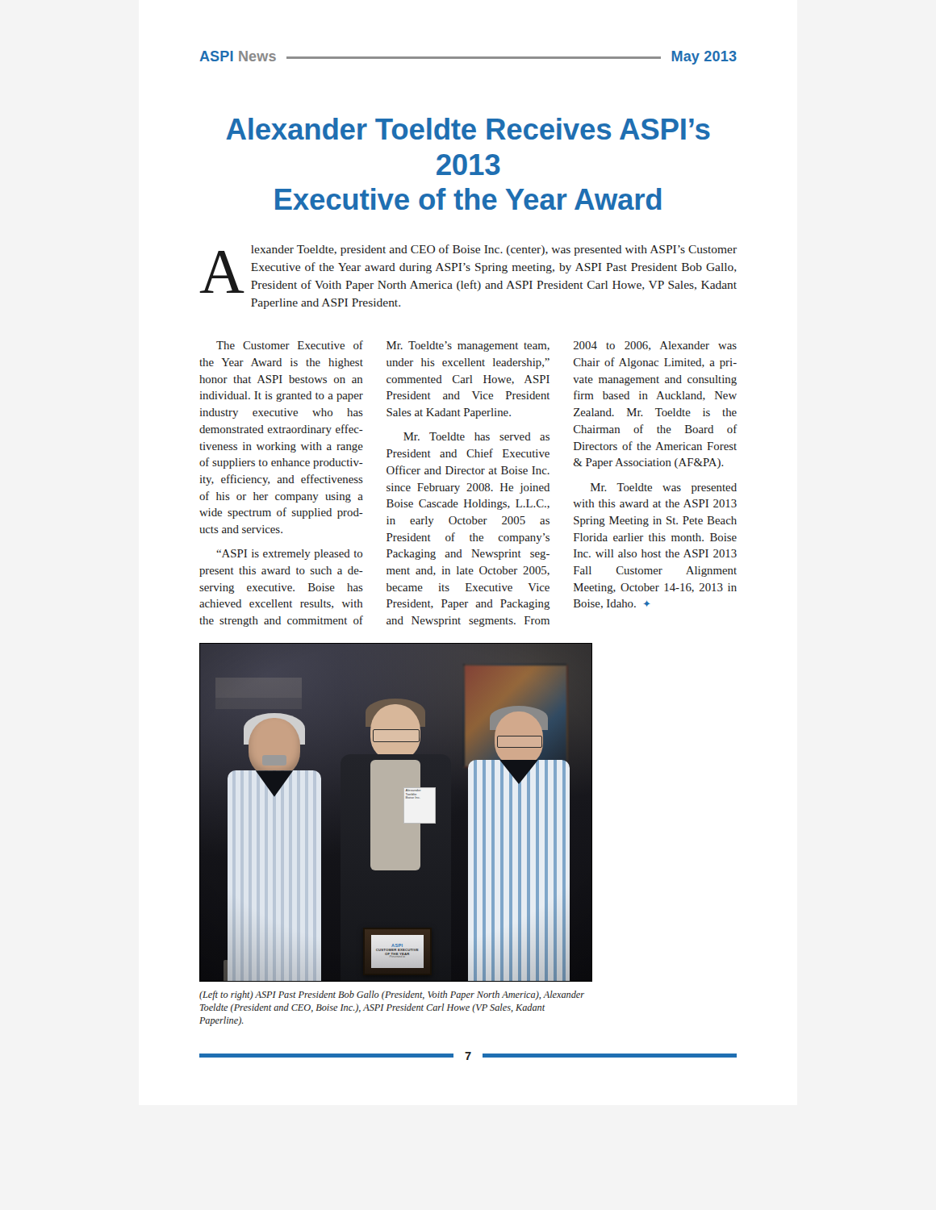ASPI News
May 2013
Alexander Toeldte Receives ASPI’s 2013
Executive of the Year Award
Alexander Toeldte, president and CEO of Boise Inc. (center), was presented with ASPI’s Customer Executive of the Year award during ASPI’s Spring meeting, by ASPI Past President Bob Gallo, President of Voith Paper North America (left) and ASPI President Carl Howe, VP Sales, Kadant Paperline and ASPI President.
The Customer Executive of the Year Award is the highest honor that ASPI bestows on an individual. It is granted to a paper industry executive who has demonstrated extraordinary effectiveness in working with a range of suppliers to enhance productivity, efficiency, and effectiveness of his or her company using a wide spectrum of supplied products and services.
“ASPI is extremely pleased to present this award to such a deserving executive. Boise has achieved excellent results, with the strength and commitment of Mr. Toeldte’s management team, under his excellent leadership,” commented Carl Howe, ASPI President and Vice President Sales at Kadant Paperline.
Mr. Toeldte has served as President and Chief Executive Officer and Director at Boise Inc. since February 2008. He joined Boise Cascade Holdings, L.L.C., in early October 2005 as President of the company’s Packaging and Newsprint segment and, in late October 2005, became its Executive Vice President, Paper and Packaging and Newsprint segments. From 2004 to 2006, Alexander was Chair of Algonac Limited, a private management and consulting firm based in Auckland, New Zealand. Mr. Toeldte is the Chairman of the Board of Directors of the American Forest & Paper Association (AF&PA).
Mr. Toeldte was presented with this award at the ASPI 2013 Spring Meeting in St. Pete Beach Florida earlier this month. Boise Inc. will also host the ASPI 2013 Fall Customer Alignment Meeting, October 14-16, 2013 in Boise, Idaho. ✦
Alexander
Toeldte
Boise Inc.
ASPI
CUSTOMER EXECUTIVE
OF THE YEAR
Presented to
(Left to right) ASPI Past President Bob Gallo (President, Voith Paper North America), Alexander Toeldte (President and CEO, Boise Inc.), ASPI President Carl Howe (VP Sales, Kadant Paperline).
7